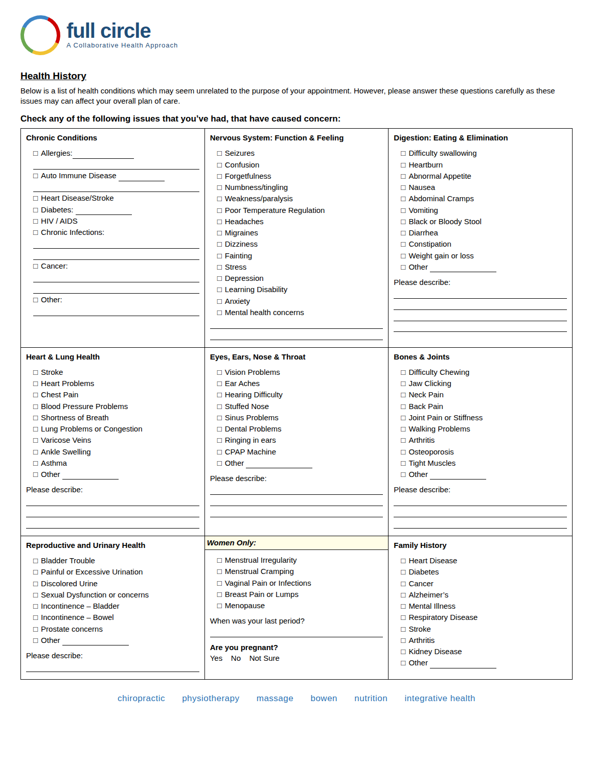full circle
A Collaborative Health Approach
Health History
Below is a list of health conditions which may seem unrelated to the purpose of your appointment. However, please answer these questions carefully as these issues may can affect your overall plan of care.
Check any of the following issues that you’ve had, that have caused concern:
| Chronic Conditions Allergies: Auto Immune Disease Heart Disease/Stroke Diabetes: HIV / AIDS Chronic Infections: Cancer: Other: | Nervous System: Function & Feeling Seizures Confusion Forgetfulness Numbness/tingling Weakness/paralysis Poor Temperature Regulation Headaches Migraines Dizziness Fainting Stress Depression Learning Disability Anxiety Mental health concerns | Digestion: Eating & Elimination Difficulty swallowing Heartburn Abnormal Appetite Nausea Abdominal Cramps Vomiting Black or Bloody Stool Diarrhea Constipation Weight gain or loss Other Please describe: |
| Heart & Lung Health Stroke Heart Problems Chest Pain Blood Pressure Problems Shortness of Breath Lung Problems or Congestion Varicose Veins Ankle Swelling Asthma Other Please describe: | Eyes, Ears, Nose & Throat Vision Problems Ear Aches Hearing Difficulty Stuffed Nose Sinus Problems Dental Problems Ringing in ears CPAP Machine Other Please describe: | Bones & Joints Difficulty Chewing Jaw Clicking Neck Pain Back Pain Joint Pain or Stiffness Walking Problems Arthritis Osteoporosis Tight Muscles Other Please describe: |
| Reproductive and Urinary Health Bladder Trouble Painful or Excessive Urination Discolored Urine Sexual Dysfunction or concerns Incontinence – Bladder Incontinence – Bowel Prostate concerns Other Please describe: | Women Only: Menstrual Irregularity Menstrual Cramping Vaginal Pain or Infections Breast Pain or Lumps Menopause When was your last period? Are you pregnant? Yes No Not Sure | Family History Heart Disease Diabetes Cancer Alzheimer’s Mental Illness Respiratory Disease Stroke Arthritis Kidney Disease Other |
chiropractic physiotherapy massage bowen nutrition integrative health